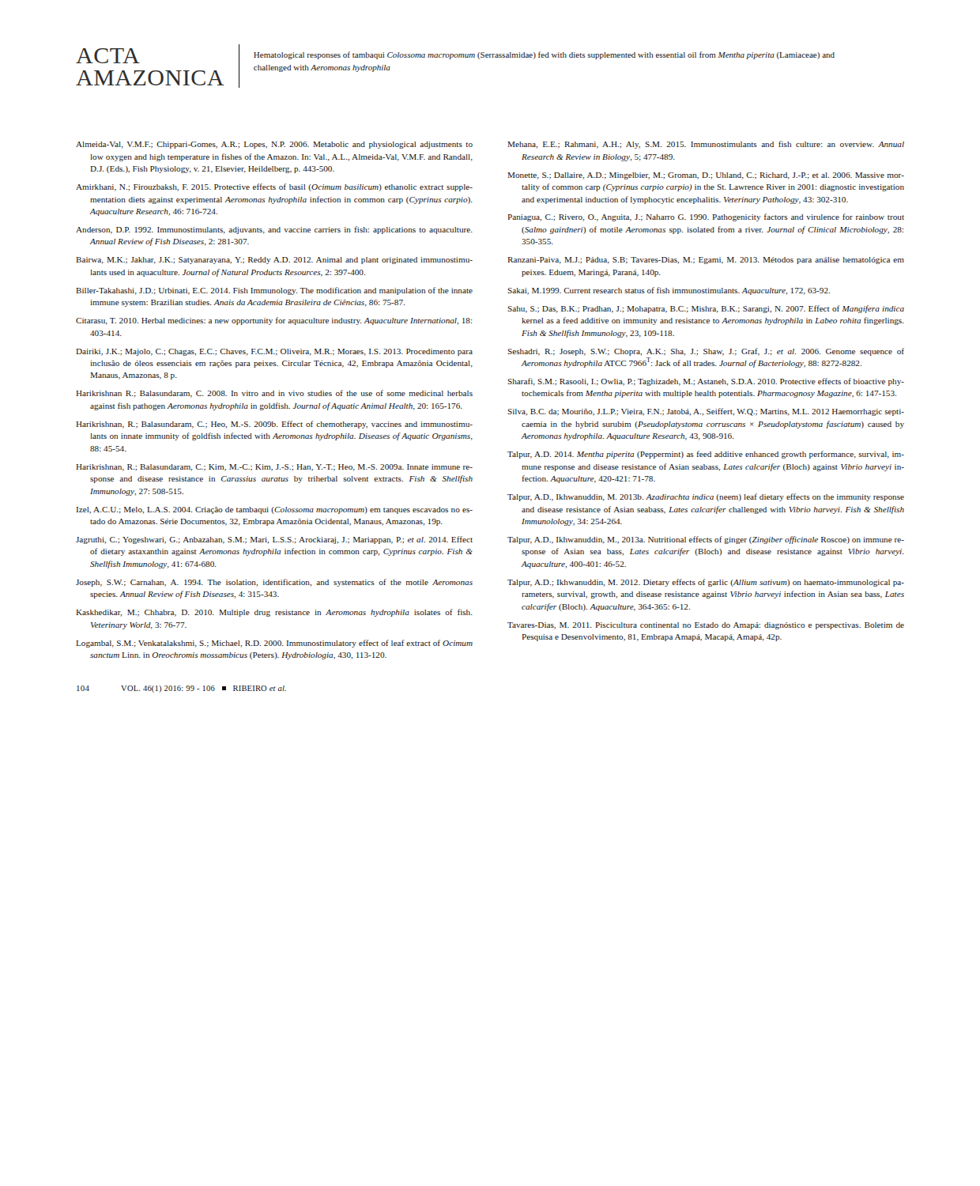ACTA AMAZONICA
Hematological responses of tambaqui Colossoma macropomum (Serrassalmidae) fed with diets supplemented with essential oil from Mentha piperita (Lamiaceae) and challenged with Aeromonas hydrophila
Almeida-Val, V.M.F.; Chippari-Gomes, A.R.; Lopes, N.P. 2006. Metabolic and physiological adjustments to low oxygen and high temperature in fishes of the Amazon. In: Val., A.L., Almeida-Val, V.M.F. and Randall, D.J. (Eds.), Fish Physiology, v. 21, Elsevier, Heildelberg, p. 443-500.
Amirkhani, N.; Firouzbaksh, F. 2015. Protective effects of basil (Ocimum basilicum) ethanolic extract supplementation diets against experimental Aeromonas hydrophila infection in common carp (Cyprinus carpio). Aquaculture Research, 46: 716-724.
Anderson, D.P. 1992. Immunostimulants, adjuvants, and vaccine carriers in fish: applications to aquaculture. Annual Review of Fish Diseases, 2: 281-307.
Bairwa, M.K.; Jakhar, J.K.; Satyanarayana, Y.; Reddy A.D. 2012. Animal and plant originated immunostimulants used in aquaculture. Journal of Natural Products Resources, 2: 397-400.
Biller-Takahashi, J.D.; Urbinati, E.C. 2014. Fish Immunology. The modification and manipulation of the innate immune system: Brazilian studies. Anais da Academia Brasileira de Ciências, 86: 75-87.
Citarasu, T. 2010. Herbal medicines: a new opportunity for aquaculture industry. Aquaculture International, 18: 403-414.
Dairiki, J.K.; Majolo, C.; Chagas, E.C.; Chaves, F.C.M.; Oliveira, M.R.; Moraes, I.S. 2013. Procedimento para inclusão de óleos essenciais em rações para peixes. Circular Técnica, 42, Embrapa Amazônia Ocidental, Manaus, Amazonas, 8 p.
Harikrishnan R.; Balasundaram, C. 2008. In vitro and in vivo studies of the use of some medicinal herbals against fish pathogen Aeromonas hydrophila in goldfish. Journal of Aquatic Animal Health, 20: 165-176.
Harikrishnan, R.; Balasundaram, C.; Heo, M.-S. 2009b. Effect of chemotherapy, vaccines and immunostimulants on innate immunity of goldfish infected with Aeromonas hydrophila. Diseases of Aquatic Organisms, 88: 45-54.
Harikrishnan, R.; Balasundaram, C.; Kim, M.-C.; Kim, J.-S.; Han, Y.-T.; Heo, M.-S. 2009a. Innate immune response and disease resistance in Carassius auratus by triherbal solvent extracts. Fish & Shellfish Immunology, 27: 508-515.
Izel, A.C.U.; Melo, L.A.S. 2004. Criação de tambaqui (Colossoma macropomum) em tanques escavados no estado do Amazonas. Série Documentos, 32, Embrapa Amazônia Ocidental, Manaus, Amazonas, 19p.
Jagruthi, C.; Yogeshwari, G.; Anbazahan, S.M.; Mari, L.S.S.; Arockiaraj, J.; Mariappan, P.; et al. 2014. Effect of dietary astaxanthin against Aeromonas hydrophila infection in common carp, Cyprinus carpio. Fish & Shellfish Immunology, 41: 674-680.
Joseph, S.W.; Carnahan, A. 1994. The isolation, identification, and systematics of the motile Aeromonas species. Annual Review of Fish Diseases, 4: 315-343.
Kaskhedikar, M.; Chhabra, D. 2010. Multiple drug resistance in Aeromonas hydrophila isolates of fish. Veterinary World, 3: 76-77.
Logambal, S.M.; Venkatalakshmi, S.; Michael, R.D. 2000. Immunostimulatory effect of leaf extract of Ocimum sanctum Linn. in Oreochromis mossambicus (Peters). Hydrobiologia, 430, 113-120.
Mehana, E.E.; Rahmani, A.H.; Aly, S.M. 2015. Immunostimulants and fish culture: an overview. Annual Research & Review in Biology, 5; 477-489.
Monette, S.; Dallaire, A.D.; Mingelbier, M.; Groman, D.; Uhland, C.; Richard, J.-P.; et al. 2006. Massive mortality of common carp (Cyprinus carpio carpio) in the St. Lawrence River in 2001: diagnostic investigation and experimental induction of lymphocytic encephalitis. Veterinary Pathology, 43: 302-310.
Paniagua, C.; Rivero, O., Anguita, J.; Naharro G. 1990. Pathogenicity factors and virulence for rainbow trout (Salmo gairdneri) of motile Aeromonas spp. isolated from a river. Journal of Clinical Microbiology, 28: 350-355.
Ranzani-Paiva, M.J.; Pádua, S.B; Tavares-Dias, M.; Egami, M. 2013. Métodos para análise hematológica em peixes. Eduem, Maringá, Paraná, 140p.
Sakai, M.1999. Current research status of fish immunostimulants. Aquaculture, 172, 63-92.
Sahu, S.; Das, B.K.; Pradhan, J.; Mohapatra, B.C.; Mishra, B.K.; Sarangi, N. 2007. Effect of Mangifera indica kernel as a feed additive on immunity and resistance to Aeromonas hydrophila in Labeo rohita fingerlings. Fish & Shellfish Immunology, 23, 109-118.
Seshadri, R.; Joseph, S.W.; Chopra, A.K.; Sha, J.; Shaw, J.; Graf, J.; et al. 2006. Genome sequence of Aeromonas hydrophila ATCC 7966T: Jack of all trades. Journal of Bacteriology, 88: 8272-8282.
Sharafi, S.M.; Rasooli, I.; Owlia, P.; Taghizadeh, M.; Astaneh, S.D.A. 2010. Protective effects of bioactive phytochemicals from Mentha piperita with multiple health potentials. Pharmacognosy Magazine, 6: 147-153.
Silva, B.C. da; Mouriño, J.L.P.; Vieira, F.N.; Jatobá, A., Seiffert, W.Q.; Martins, M.L. 2012 Haemorrhagic septicaemia in the hybrid surubim (Pseudoplatystoma corruscans × Pseudoplatystoma fasciatum) caused by Aeromonas hydrophila. Aquaculture Research, 43, 908-916.
Talpur, A.D. 2014. Mentha piperita (Peppermint) as feed additive enhanced growth performance, survival, immune response and disease resistance of Asian seabass, Lates calcarifer (Bloch) against Vibrio harveyi infection. Aquaculture, 420-421: 71-78.
Talpur, A.D., Ikhwanuddin, M. 2013b. Azadirachta indica (neem) leaf dietary effects on the immunity response and disease resistance of Asian seabass, Lates calcarifer challenged with Vibrio harveyi. Fish & Shellfish Immunolology, 34: 254-264.
Talpur, A.D., Ikhwanuddin, M., 2013a. Nutritional effects of ginger (Zingiber officinale Roscoe) on immune response of Asian sea bass, Lates calcarifer (Bloch) and disease resistance against Vibrio harveyi. Aquaculture, 400-401: 46-52.
Talpur, A.D.; Ikhwanuddin, M. 2012. Dietary effects of garlic (Allium sativum) on haemato-immunological parameters, survival, growth, and disease resistance against Vibrio harveyi infection in Asian sea bass, Lates calcarifer (Bloch). Aquaculture, 364-365: 6-12.
Tavares-Dias, M. 2011. Piscicultura continental no Estado do Amapá: diagnóstico e perspectivas. Boletim de Pesquisa e Desenvolvimento, 81, Embrapa Amapá, Macapá, Amapá, 42p.
104 VOL. 46(1) 2016: 99 - 106 RIBEIRO et al.